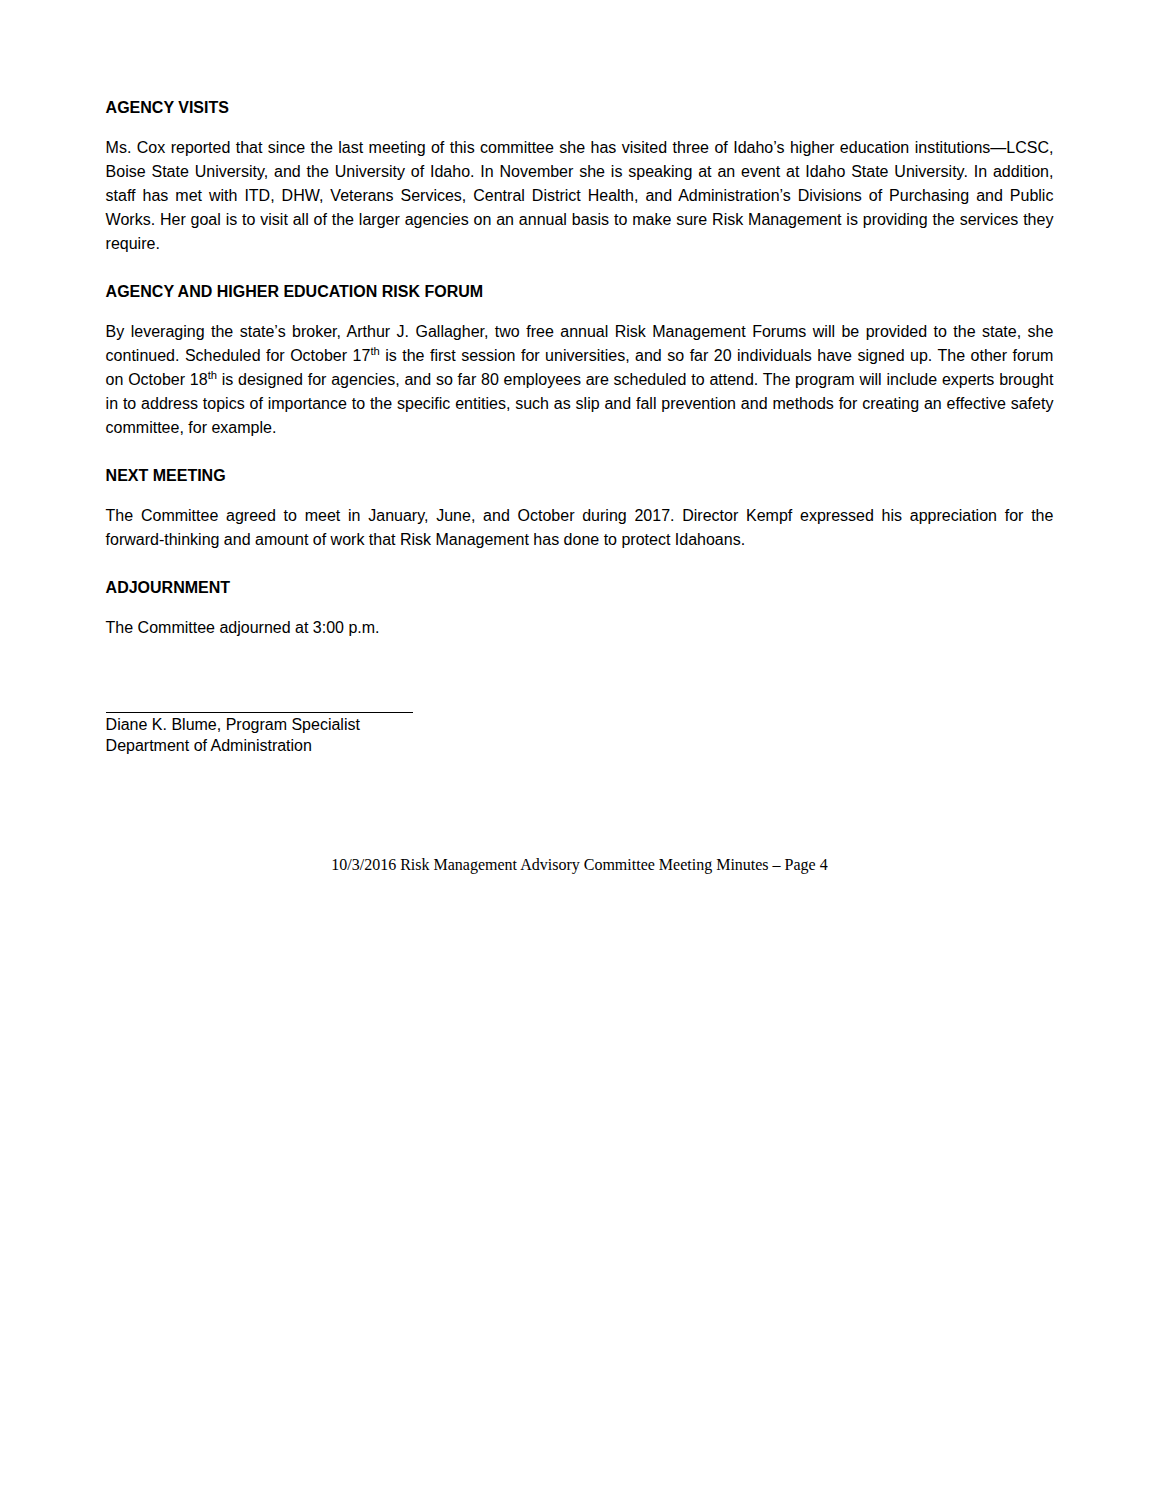AGENCY VISITS
Ms. Cox reported that since the last meeting of this committee she has visited three of Idaho’s higher education institutions—LCSC, Boise State University, and the University of Idaho. In November she is speaking at an event at Idaho State University. In addition, staff has met with ITD, DHW, Veterans Services, Central District Health, and Administration’s Divisions of Purchasing and Public Works. Her goal is to visit all of the larger agencies on an annual basis to make sure Risk Management is providing the services they require.
AGENCY AND HIGHER EDUCATION RISK FORUM
By leveraging the state’s broker, Arthur J. Gallagher, two free annual Risk Management Forums will be provided to the state, she continued. Scheduled for October 17th is the first session for universities, and so far 20 individuals have signed up. The other forum on October 18th is designed for agencies, and so far 80 employees are scheduled to attend. The program will include experts brought in to address topics of importance to the specific entities, such as slip and fall prevention and methods for creating an effective safety committee, for example.
NEXT MEETING
The Committee agreed to meet in January, June, and October during 2017. Director Kempf expressed his appreciation for the forward-thinking and amount of work that Risk Management has done to protect Idahoans.
ADJOURNMENT
The Committee adjourned at 3:00 p.m.
Diane K. Blume, Program Specialist
Department of Administration
10/3/2016 Risk Management Advisory Committee Meeting Minutes – Page 4